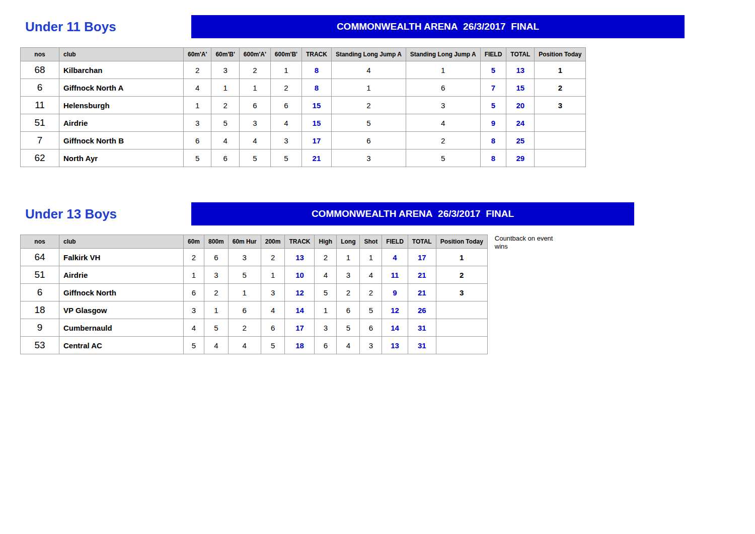Under 11 Boys
COMMONWEALTH ARENA 26/3/2017 FINAL
| nos | club | 60m'A' | 60m'B' | 600m'A' | 600m'B' | TRACK | Standing Long Jump A | Standing Long Jump A | FIELD | TOTAL | Position Today |
| --- | --- | --- | --- | --- | --- | --- | --- | --- | --- | --- | --- |
| 68 | Kilbarchan | 2 | 3 | 2 | 1 | 8 | 4 | 1 | 5 | 13 | 1 |
| 6 | Giffnock North A | 4 | 1 | 1 | 2 | 8 | 1 | 6 | 7 | 15 | 2 |
| 11 | Helensburgh | 1 | 2 | 6 | 6 | 15 | 2 | 3 | 5 | 20 | 3 |
| 51 | Airdrie | 3 | 5 | 3 | 4 | 15 | 5 | 4 | 9 | 24 | |
| 7 | Giffnock North B | 6 | 4 | 4 | 3 | 17 | 6 | 2 | 8 | 25 | |
| 62 | North Ayr | 5 | 6 | 5 | 5 | 21 | 3 | 5 | 8 | 29 | |
Under 13 Boys
COMMONWEALTH ARENA 26/3/2017 FINAL
| nos | club | 60m | 800m | 60m Hur | 200m | TRACK | High | Long | Shot | FIELD | TOTAL | Position Today |
| --- | --- | --- | --- | --- | --- | --- | --- | --- | --- | --- | --- | --- |
| 64 | Falkirk VH | 2 | 6 | 3 | 2 | 13 | 2 | 1 | 1 | 4 | 17 | 1 |
| 51 | Airdrie | 1 | 3 | 5 | 1 | 10 | 4 | 3 | 4 | 11 | 21 | 2 |
| 6 | Giffnock North | 6 | 2 | 1 | 3 | 12 | 5 | 2 | 2 | 9 | 21 | 3 |
| 18 | VP Glasgow | 3 | 1 | 6 | 4 | 14 | 1 | 6 | 5 | 12 | 26 | |
| 9 | Cumbernauld | 4 | 5 | 2 | 6 | 17 | 3 | 5 | 6 | 14 | 31 | |
| 53 | Central AC | 5 | 4 | 4 | 5 | 18 | 6 | 4 | 3 | 13 | 31 | |
Countback on event wins